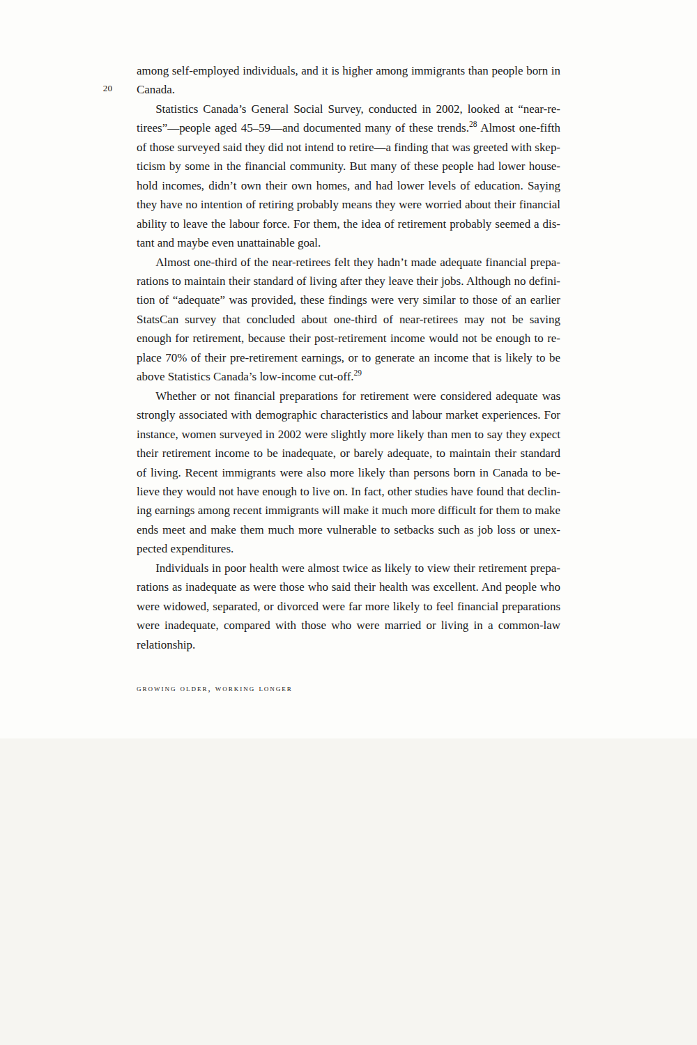20
among self-employed individuals, and it is higher among immigrants than people born in Canada.
Statistics Canada’s General Social Survey, conducted in 2002, looked at “near-retirees”—people aged 45–59—and documented many of these trends.28 Almost one-fifth of those surveyed said they did not intend to retire—a finding that was greeted with skepticism by some in the financial community. But many of these people had lower household incomes, didn’t own their own homes, and had lower levels of education. Saying they have no intention of retiring probably means they were worried about their financial ability to leave the labour force. For them, the idea of retirement probably seemed a distant and maybe even unattainable goal.
Almost one-third of the near-retirees felt they hadn’t made adequate financial preparations to maintain their standard of living after they leave their jobs. Although no definition of “adequate” was provided, these findings were very similar to those of an earlier StatsCan survey that concluded about one-third of near-retirees may not be saving enough for retirement, because their post-retirement income would not be enough to replace 70% of their pre-retirement earnings, or to generate an income that is likely to be above Statistics Canada’s low-income cut-off.29
Whether or not financial preparations for retirement were considered adequate was strongly associated with demographic characteristics and labour market experiences. For instance, women surveyed in 2002 were slightly more likely than men to say they expect their retirement income to be inadequate, or barely adequate, to maintain their standard of living. Recent immigrants were also more likely than persons born in Canada to believe they would not have enough to live on. In fact, other studies have found that declining earnings among recent immigrants will make it much more difficult for them to make ends meet and make them much more vulnerable to setbacks such as job loss or unexpected expenditures.
Individuals in poor health were almost twice as likely to view their retirement preparations as inadequate as were those who said their health was excellent. And people who were widowed, separated, or divorced were far more likely to feel financial preparations were inadequate, compared with those who were married or living in a common-law relationship.
Growing Older, Working Longer